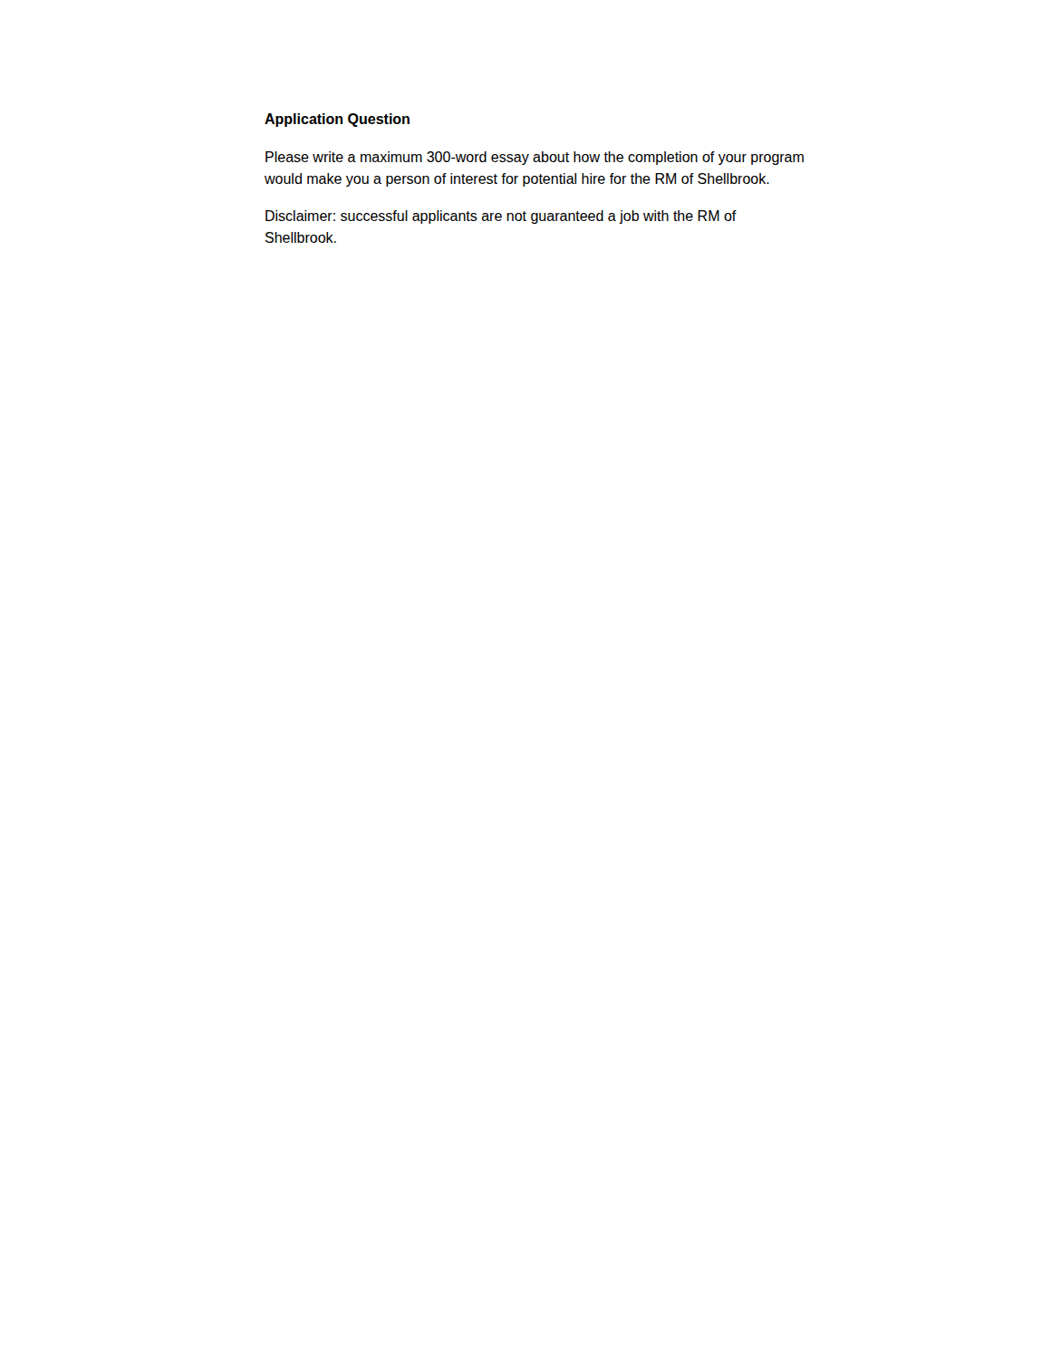Application Question
Please write a maximum 300-word essay about how the completion of your program would make you a person of interest for potential hire for the RM of Shellbrook.
Disclaimer: successful applicants are not guaranteed a job with the RM of Shellbrook.